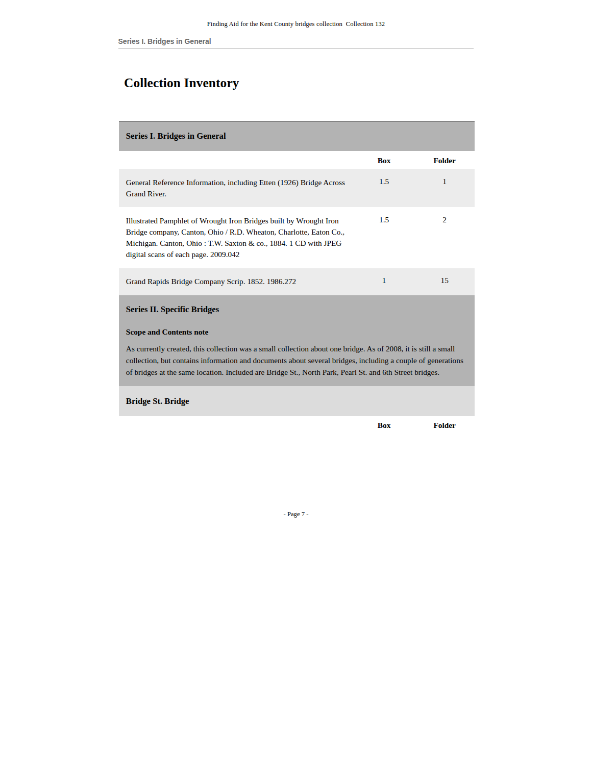Finding Aid for the Kent County bridges collection Collection 132
Series I. Bridges in General
Collection Inventory
| Series I. Bridges in General |
| | Box | Folder |
| General Reference Information, including Etten (1926) Bridge Across Grand River. | 1.5 | 1 |
| Illustrated Pamphlet of Wrought Iron Bridges built by Wrought Iron Bridge company, Canton, Ohio / R.D. Wheaton, Charlotte, Eaton Co., Michigan. Canton, Ohio : T.W. Saxton & co., 1884. 1 CD with JPEG digital scans of each page. 2009.042 | 1.5 | 2 |
| Grand Rapids Bridge Company Scrip. 1852. 1986.272 | 1 | 15 |
| Series II. Specific Bridges Scope and Contents note As currently created, this collection was a small collection about one bridge. As of 2008, it is still a small collection, but contains information and documents about several bridges, including a couple of generations of bridges at the same location. Included are Bridge St., North Park, Pearl St. and 6th Street bridges. |
| Bridge St. Bridge |
| | Box | Folder |
- Page 7 -